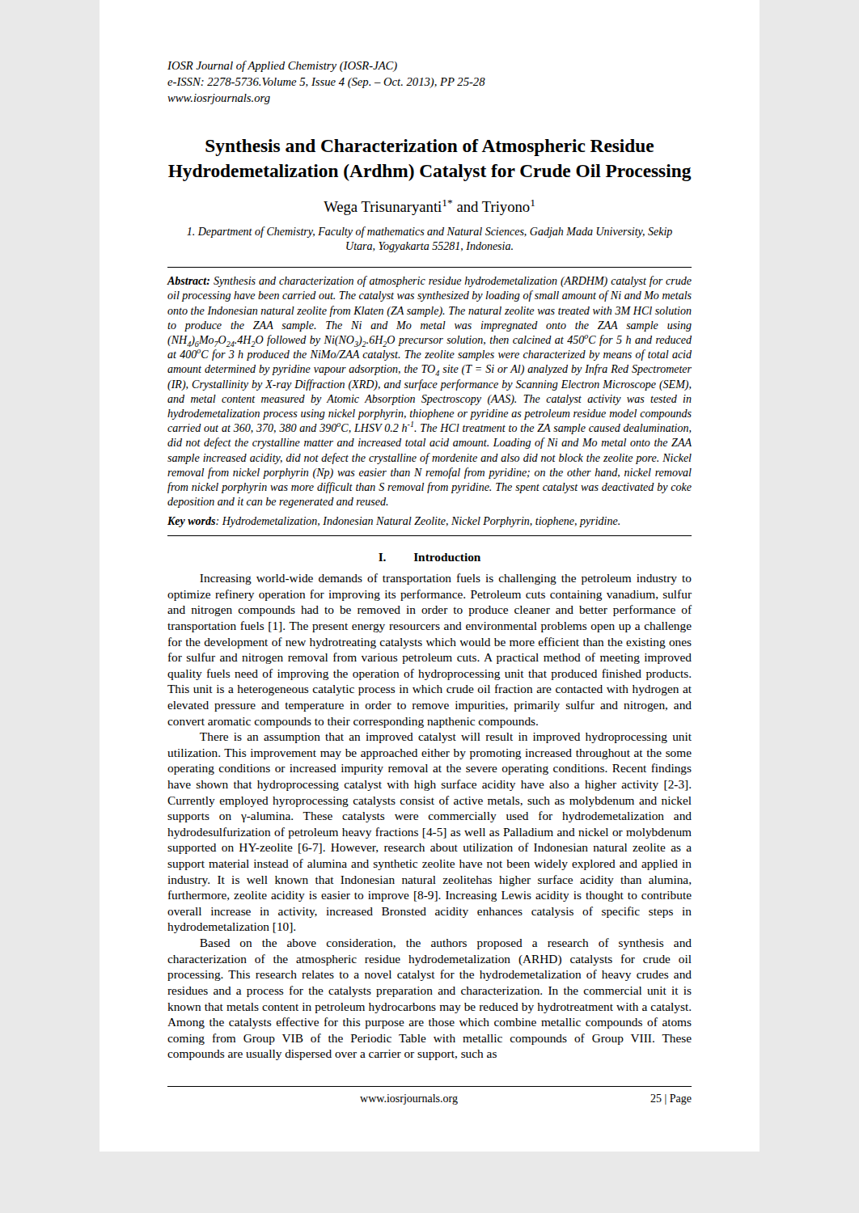IOSR Journal of Applied Chemistry (IOSR-JAC)
e-ISSN: 2278-5736.Volume 5, Issue 4 (Sep. – Oct. 2013), PP 25-28
www.iosrjournals.org
Synthesis and Characterization of Atmospheric Residue
Hydrodemetalization (Ardhm) Catalyst for Crude Oil Processing
Wega Trisunaryanti1* and Triyono1
1. Department of Chemistry, Faculty of mathematics and Natural Sciences, Gadjah Mada University, Sekip
Utara, Yogyakarta 55281, Indonesia.
Abstract: Synthesis and characterization of atmospheric residue hydrodemetalization (ARDHM) catalyst for crude oil processing have been carried out. The catalyst was synthesized by loading of small amount of Ni and Mo metals onto the Indonesian natural zeolite from Klaten (ZA sample). The natural zeolite was treated with 3M HCl solution to produce the ZAA sample. The Ni and Mo metal was impregnated onto the ZAA sample using (NH4)6Mo7O24.4H2O followed by Ni(NO3)2.6H2O precursor solution, then calcined at 450oC for 5 h and reduced at 400oC for 3 h produced the NiMo/ZAA catalyst. The zeolite samples were characterized by means of total acid amount determined by pyridine vapour adsorption, the TO4 site (T = Si or Al) analyzed by Infra Red Spectrometer (IR), Crystallinity by X-ray Diffraction (XRD), and surface performance by Scanning Electron Microscope (SEM), and metal content measured by Atomic Absorption Spectroscopy (AAS). The catalyst activity was tested in hydrodemetalization process using nickel porphyrin, thiophene or pyridine as petroleum residue model compounds carried out at 360, 370, 380 and 390oC, LHSV 0.2 h-1. The HCl treatment to the ZA sample caused dealumination, did not defect the crystalline matter and increased total acid amount. Loading of Ni and Mo metal onto the ZAA sample increased acidity, did not defect the crystalline of mordenite and also did not block the zeolite pore. Nickel removal from nickel porphyrin (Np) was easier than N remofal from pyridine; on the other hand, nickel removal from nickel porphyrin was more difficult than S removal from pyridine. The spent catalyst was deactivated by coke deposition and it can be regenerated and reused.
Key words: Hydrodemetalization, Indonesian Natural Zeolite, Nickel Porphyrin, tiophene, pyridine.
I. Introduction
Increasing world-wide demands of transportation fuels is challenging the petroleum industry to optimize refinery operation for improving its performance. Petroleum cuts containing vanadium, sulfur and nitrogen compounds had to be removed in order to produce cleaner and better performance of transportation fuels [1]. The present energy resourcers and environmental problems open up a challenge for the development of new hydrotreating catalysts which would be more efficient than the existing ones for sulfur and nitrogen removal from various petroleum cuts. A practical method of meeting improved quality fuels need of improving the operation of hydroprocessing unit that produced finished products. This unit is a heterogeneous catalytic process in which crude oil fraction are contacted with hydrogen at elevated pressure and temperature in order to remove impurities, primarily sulfur and nitrogen, and convert aromatic compounds to their corresponding napthenic compounds.
There is an assumption that an improved catalyst will result in improved hydroprocessing unit utilization. This improvement may be approached either by promoting increased throughout at the some operating conditions or increased impurity removal at the severe operating conditions. Recent findings have shown that hydroprocessing catalyst with high surface acidity have also a higher activity [2-3]. Currently employed hyroprocessing catalysts consist of active metals, such as molybdenum and nickel supports on γ-alumina. These catalysts were commercially used for hydrodemetalization and hydrodesulfurization of petroleum heavy fractions [4-5] as well as Palladium and nickel or molybdenum supported on HY-zeolite [6-7]. However, research about utilization of Indonesian natural zeolite as a support material instead of alumina and synthetic zeolite have not been widely explored and applied in industry. It is well known that Indonesian natural zeolitehas higher surface acidity than alumina, furthermore, zeolite acidity is easier to improve [8-9]. Increasing Lewis acidity is thought to contribute overall increase in activity, increased Bronsted acidity enhances catalysis of specific steps in hydrodemetalization [10].
Based on the above consideration, the authors proposed a research of synthesis and characterization of the atmospheric residue hydrodemetalization (ARHD) catalysts for crude oil processing. This research relates to a novel catalyst for the hydrodemetalization of heavy crudes and residues and a process for the catalysts preparation and characterization. In the commercial unit it is known that metals content in petroleum hydrocarbons may be reduced by hydrotreatment with a catalyst. Among the catalysts effective for this purpose are those which combine metallic compounds of atoms coming from Group VIB of the Periodic Table with metallic compounds of Group VIII. These compounds are usually dispersed over a carrier or support, such as
www.iosrjournals.org 25 | Page